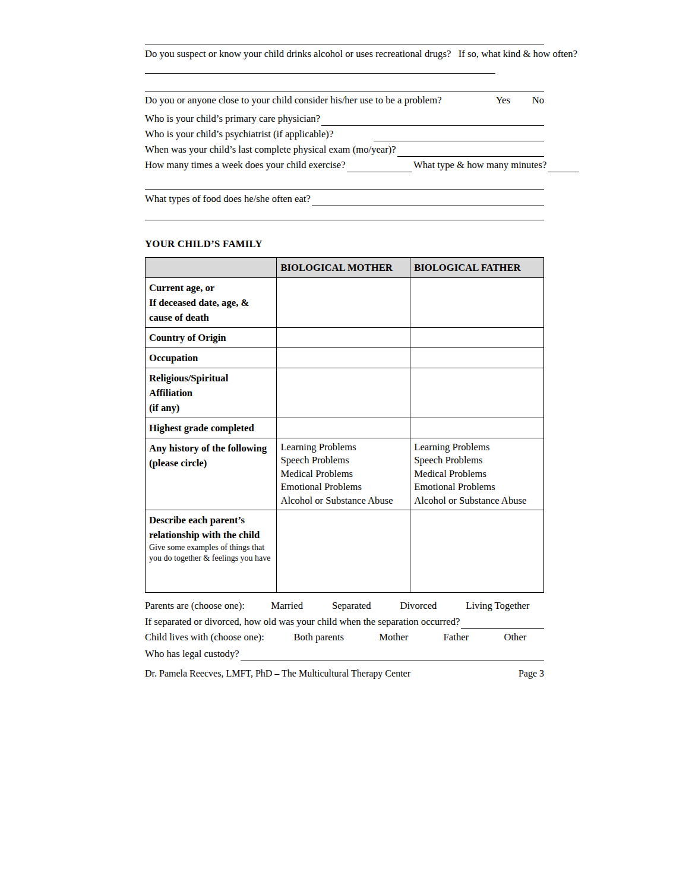Do you suspect or know your child drinks alcohol or uses recreational drugs? If so, what kind & how often?
Do you or anyone close to your child consider his/her use to be a problem? YesNo
Who is your child’s primary care physician?
Who is your child’s psychiatrist (if applicable)?
When was your child’s last complete physical exam (mo/year)?
How many times a week does your child exercise? What type & how many minutes?
What types of food does he/she often eat?
YOUR CHILD’S FAMILY
| | BIOLOGICAL MOTHER | BIOLOGICAL FATHER |
| --- | --- | --- |
| Current age, or If deceased date, age, & cause of death | | |
| Country of Origin | | |
| Occupation | | |
| Religious/Spiritual Affiliation (if any) | | |
| Highest grade completed | | |
| Any history of the following (please circle) | Learning Problems Speech Problems Medical Problems Emotional Problems Alcohol or Substance Abuse | Learning Problems Speech Problems Medical Problems Emotional Problems Alcohol or Substance Abuse |
| Describe each parent’s relationship with the child Give some examples of things that you do together & feelings you have | | |
Parents are (choose one): Married Separated Divorced Living Together
If separated or divorced, how old was your child when the separation occurred?
Child lives with (choose one): Both parents Mother Father Other
Who has legal custody?
Dr. Pamela Reecves, LMFT, PhD – The Multicultural Therapy Center Page 3